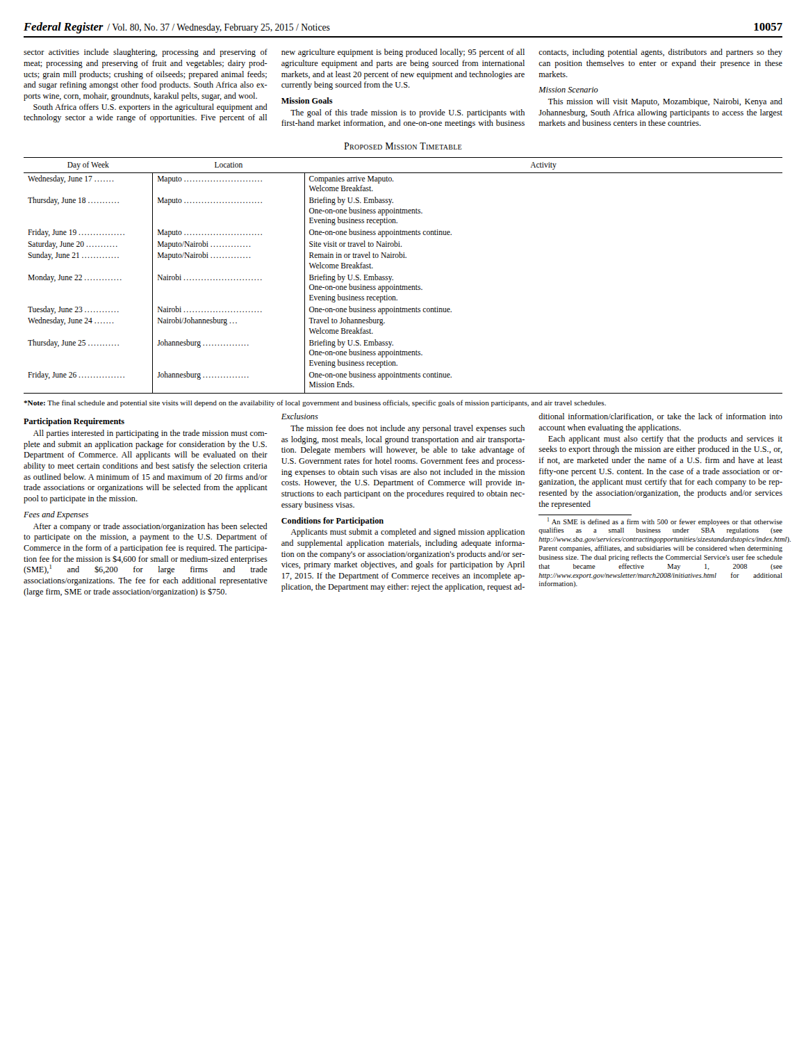Federal Register
/ Vol. 80, No. 37 / Wednesday, February 25, 2015 / Notices
10057
sector activities include slaughtering, processing and preserving of meat; processing and preserving of fruit and vegetables; dairy products; grain mill products; crushing of oilseeds; prepared animal feeds; and sugar refining amongst other food products. South Africa also exports wine, corn, mohair, groundnuts, karakul pelts, sugar, and wool.
South Africa offers U.S. exporters in the agricultural equipment and technology sector a wide range of opportunities. Five percent of all new agriculture equipment is being produced locally; 95 percent of all agriculture equipment and parts are being sourced from international markets, and at least 20 percent of new equipment and technologies are currently being sourced from the U.S.
Mission Goals
The goal of this trade mission is to provide U.S. participants with first-hand market information, and one-on-one meetings with business contacts, including potential agents, distributors and partners so they can position themselves to enter or expand their presence in these markets.
Mission Scenario
This mission will visit Maputo, Mozambique, Nairobi, Kenya and Johannesburg, South Africa allowing participants to access the largest markets and business centers in these countries.
Proposed Mission Timetable
| Day of Week | Location | Activity |
| --- | --- | --- |
| Wednesday, June 17 ....... | Maputo ........................... | Companies arrive Maputo. Welcome Breakfast. |
| Thursday, June 18 ........... | Maputo ........................... | Briefing by U.S. Embassy. One-on-one business appointments. Evening business reception. |
| Friday, June 19 ................ | Maputo ........................... | One-on-one business appointments continue. |
| Saturday, June 20 ........... | Maputo/Nairobi .............. | Site visit or travel to Nairobi. |
| Sunday, June 21 ............. | Maputo/Nairobi .............. | Remain in or travel to Nairobi. Welcome Breakfast. |
| Monday, June 22 ............. | Nairobi ........................... | Briefing by U.S. Embassy. One-on-one business appointments. Evening business reception. |
| Tuesday, June 23 ............ | Nairobi ........................... | One-on-one business appointments continue. |
| Wednesday, June 24 ....... | Nairobi/Johannesburg ... | Travel to Johannesburg. Welcome Breakfast. |
| Thursday, June 25 ........... | Johannesburg ................ | Briefing by U.S. Embassy. One-on-one business appointments. Evening business reception. |
| Friday, June 26 ................ | Johannesburg ................ | One-on-one business appointments continue. Mission Ends. |
*Note: The final schedule and potential site visits will depend on the availability of local government and business officials, specific goals of mission participants, and air travel schedules.
Participation Requirements
All parties interested in participating in the trade mission must complete and submit an application package for consideration by the U.S. Department of Commerce. All applicants will be evaluated on their ability to meet certain conditions and best satisfy the selection criteria as outlined below. A minimum of 15 and maximum of 20 firms and/or trade associations or organizations will be selected from the applicant pool to participate in the mission.
Fees and Expenses
After a company or trade association/organization has been selected to participate on the mission, a payment to the U.S. Department of Commerce in the form of a participation fee is required. The participation fee for the mission is $4,600 for small or medium-sized enterprises (SME),1 and $6,200 for large firms and trade associations/organizations. The fee for each additional representative (large firm, SME or trade association/organization) is $750.
Exclusions
The mission fee does not include any personal travel expenses such as lodging, most meals, local ground transportation and air transportation. Delegate members will however, be able to take advantage of U.S. Government rates for hotel rooms. Government fees and processing expenses to obtain such visas are also not included in the mission costs. However, the U.S. Department of Commerce will provide instructions to each participant on the procedures required to obtain necessary business visas.
Conditions for Participation
Applicants must submit a completed and signed mission application and supplemental application materials, including adequate information on the company's or association/organization's products and/or services, primary market objectives, and goals for participation by April 17, 2015. If the Department of Commerce receives an incomplete application, the Department may either: reject the application, request additional information/clarification, or take the lack of information into account when evaluating the applications.
Each applicant must also certify that the products and services it seeks to export through the mission are either produced in the U.S., or, if not, are marketed under the name of a U.S. firm and have at least fifty-one percent U.S. content. In the case of a trade association or organization, the applicant must certify that for each company to be represented by the association/organization, the products and/or services the represented
1 An SME is defined as a firm with 500 or fewer employees or that otherwise qualifies as a small business under SBA regulations (see http://www.sba.gov/services/contractingopportunities/sizestandardstopics/index.html). Parent companies, affiliates, and subsidiaries will be considered when determining business size. The dual pricing reflects the Commercial Service's user fee schedule that became effective May 1, 2008 (see http://www.export.gov/newsletter/march2008/initiatives.html for additional information).